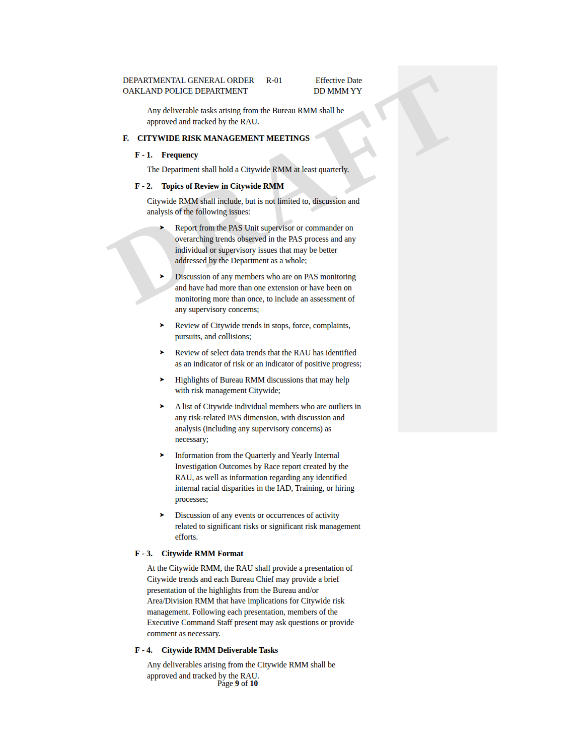DRAFT
| DEPARTMENTAL GENERAL ORDER R-01 | Effective Date |
| OAKLAND POLICE DEPARTMENT | DD MMM YY |
Any deliverable tasks arising from the Bureau RMM shall be approved and tracked by the RAU.
F. CITYWIDE RISK MANAGEMENT MEETINGS
F - 1. Frequency
The Department shall hold a Citywide RMM at least quarterly.
F - 2. Topics of Review in Citywide RMM
Citywide RMM shall include, but is not limited to, discussion and analysis of the following issues:
Report from the PAS Unit supervisor or commander on overarching trends observed in the PAS process and any individual or supervisory issues that may be better addressed by the Department as a whole;
Discussion of any members who are on PAS monitoring and have had more than one extension or have been on monitoring more than once, to include an assessment of any supervisory concerns;
Review of Citywide trends in stops, force, complaints, pursuits, and collisions;
Review of select data trends that the RAU has identified as an indicator of risk or an indicator of positive progress;
Highlights of Bureau RMM discussions that may help with risk management Citywide;
A list of Citywide individual members who are outliers in any risk-related PAS dimension, with discussion and analysis (including any supervisory concerns) as necessary;
Information from the Quarterly and Yearly Internal Investigation Outcomes by Race report created by the RAU, as well as information regarding any identified internal racial disparities in the IAD, Training, or hiring processes;
Discussion of any events or occurrences of activity related to significant risks or significant risk management efforts.
F - 3. Citywide RMM Format
At the Citywide RMM, the RAU shall provide a presentation of Citywide trends and each Bureau Chief may provide a brief presentation of the highlights from the Bureau and/or Area/Division RMM that have implications for Citywide risk management. Following each presentation, members of the Executive Command Staff present may ask questions or provide comment as necessary.
F - 4. Citywide RMM Deliverable Tasks
Any deliverables arising from the Citywide RMM shall be approved and tracked by the RAU.
Page 9 of 10